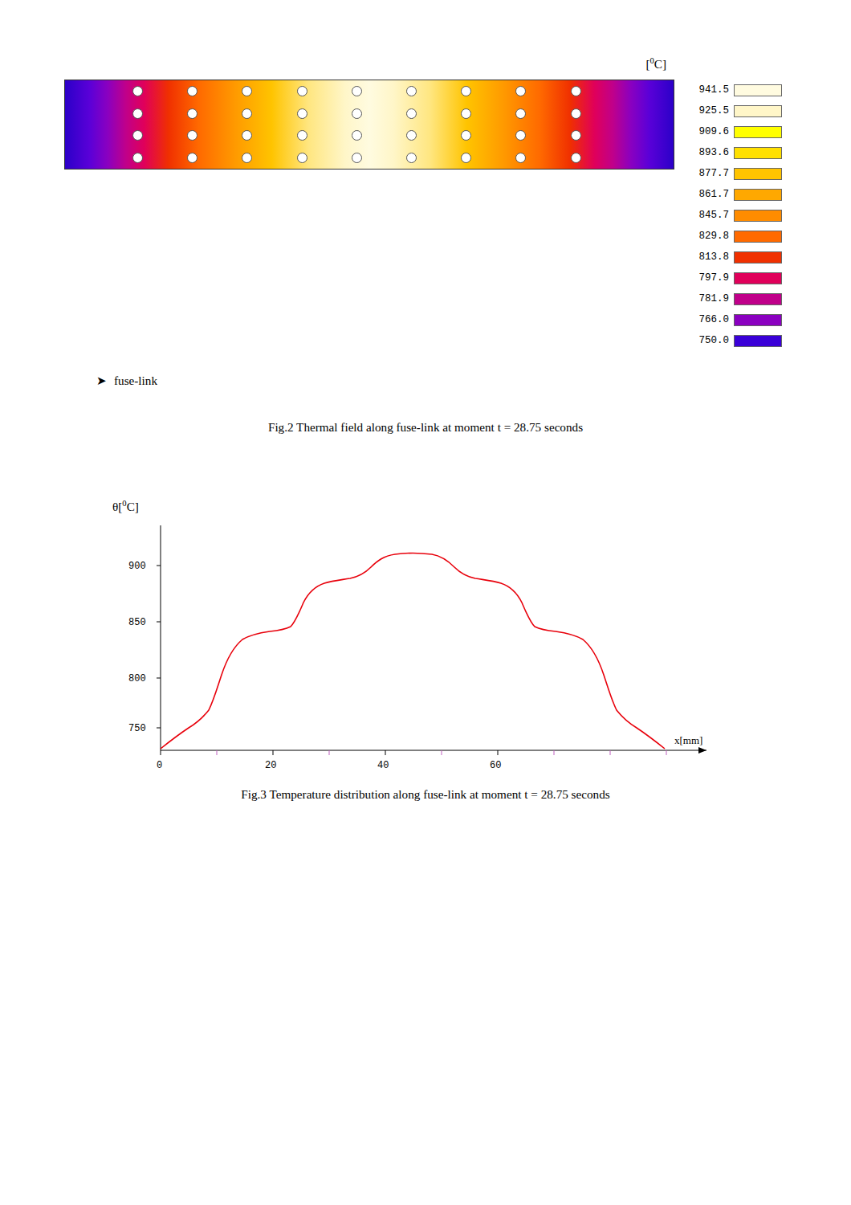[0C]
941.5
925.5
909.6
893.6
877.7
861.7
845.7
829.8
813.8
797.9
781.9
766.0
750.0
➤fuse-link
Fig.2 Thermal field along fuse-link at moment t = 28.75 seconds
θ[0C]
900 850 800 750 0 20 40 60 x[mm]
Fig.3 Temperature distribution along fuse-link at moment t = 28.75 seconds